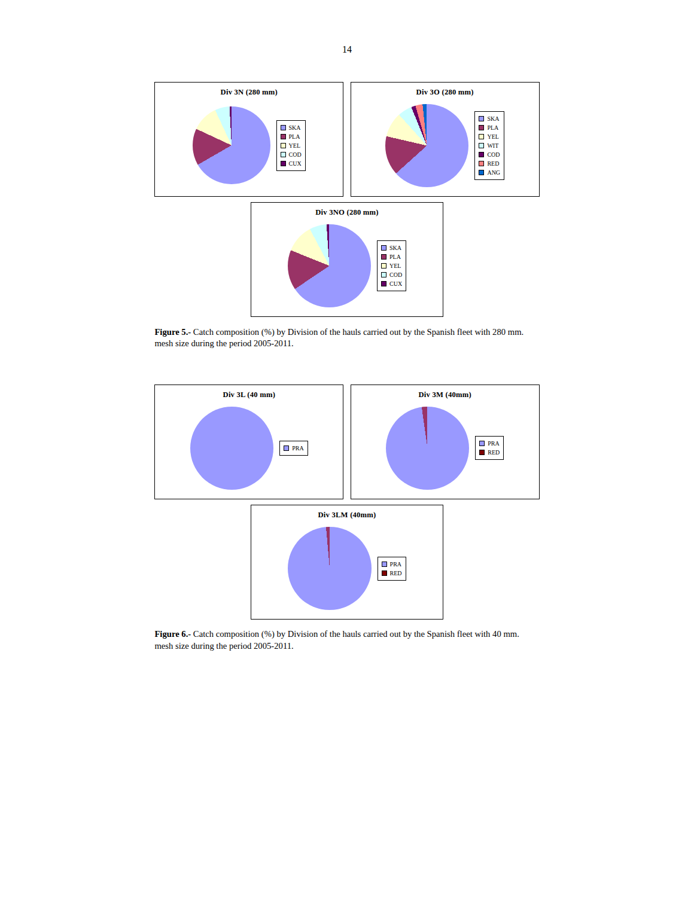14
Div 3N (280 mm)
SKA
PLA
YEL
COD
CUX
Div 3O (280 mm)
SKA
PLA
YEL
WIT
COD
RED
ANG
Div 3NO (280 mm)
SKA
PLA
YEL
COD
CUX
Figure 5.- Catch composition (%) by Division of the hauls carried out by the Spanish fleet with 280 mm. mesh size during the period 2005-2011.
Div 3L (40 mm)
PRA
Div 3M (40mm)
PRA
RED
Div 3LM (40mm)
PRA
RED
Figure 6.- Catch composition (%) by Division of the hauls carried out by the Spanish fleet with 40 mm. mesh size during the period 2005-2011.